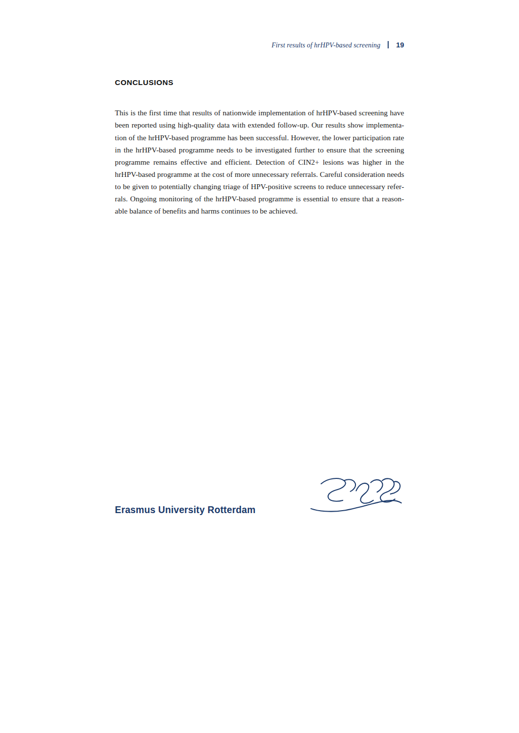First results of hrHPV-based screening 19
CONCLUSIONS
This is the first time that results of nationwide implementation of hrHPV-based screening have been reported using high-quality data with extended follow-up. Our results show implementation of the hrHPV-based programme has been successful. However, the lower participation rate in the hrHPV-based programme needs to be investigated further to ensure that the screening programme remains effective and efficient. Detection of CIN2+ lesions was higher in the hrHPV-based programme at the cost of more unnecessary referrals. Careful consideration needs to be given to potentially changing triage of HPV-positive screens to reduce unnecessary referrals. Ongoing monitoring of the hrHPV-based programme is essential to ensure that a reasonable balance of benefits and harms continues to be achieved.
Erasmus University Rotterdam